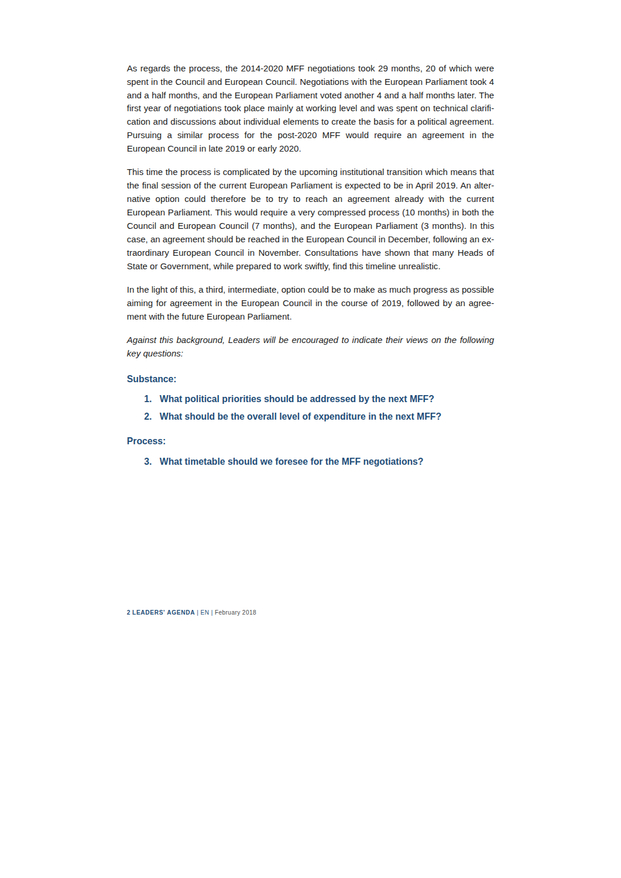As regards the process, the 2014-2020 MFF negotiations took 29 months, 20 of which were spent in the Council and European Council. Negotiations with the European Parliament took 4 and a half months, and the European Parliament voted another 4 and a half months later. The first year of negotiations took place mainly at working level and was spent on technical clarification and discussions about individual elements to create the basis for a political agreement. Pursuing a similar process for the post-2020 MFF would require an agreement in the European Council in late 2019 or early 2020.
This time the process is complicated by the upcoming institutional transition which means that the final session of the current European Parliament is expected to be in April 2019. An alternative option could therefore be to try to reach an agreement already with the current European Parliament. This would require a very compressed process (10 months) in both the Council and European Council (7 months), and the European Parliament (3 months). In this case, an agreement should be reached in the European Council in December, following an extraordinary European Council in November. Consultations have shown that many Heads of State or Government, while prepared to work swiftly, find this timeline unrealistic.
In the light of this, a third, intermediate, option could be to make as much progress as possible aiming for agreement in the European Council in the course of 2019, followed by an agreement with the future European Parliament.
Against this background, Leaders will be encouraged to indicate their views on the following key questions:
Substance:
What political priorities should be addressed by the next MFF?
What should be the overall level of expenditure in the next MFF?
Process:
What timetable should we foresee for the MFF negotiations?
2 LEADERS' AGENDA | EN | February 2018